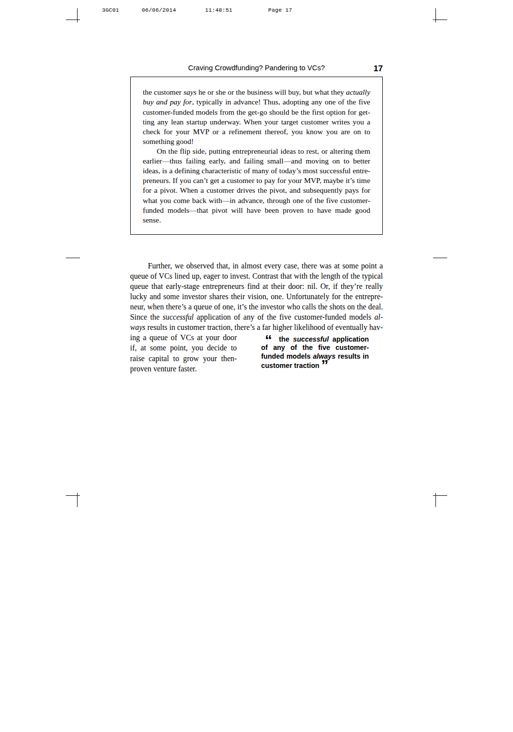3GC0106/06/201411:48:51 Page 17
Craving Crowdfunding? Pandering to VCs? 17
the customer says he or she or the business will buy, but what they actually buy and pay for, typically in advance! Thus, adopting any one of the five customer-funded models from the get-go should be the first option for getting any lean startup underway. When your target customer writes you a check for your MVP or a refinement thereof, you know you are on to something good!
On the flip side, putting entrepreneurial ideas to rest, or altering them earlier—thus failing early, and failing small—and moving on to better ideas, is a defining characteristic of many of today’s most successful entrepreneurs. If you can’t get a customer to pay for your MVP, maybe it’s time for a pivot. When a customer drives the pivot, and subsequently pays for what you come back with—in advance, through one of the five customer-funded models—that pivot will have been proven to have made good sense.
Further, we observed that, in almost every case, there was at some point a queue of VCs lined up, eager to invest. Contrast that with the length of the typical queue that early-stage entrepreneurs find at their door: nil. Or, if they’re really lucky and some investor shares their vision, one. Unfortunately for the entrepreneur, when there’s a queue of one, it’s the investor who calls the shots on the deal. Since the successful application of any of the five customer-funded models always results in customer traction, there’s a far higher likelihood of eventually having a queue of “the successful application of any of the five customer-funded models always results in customer traction” VCs at your door if, at some point, you decide to raise capital to grow your then-proven venture faster.